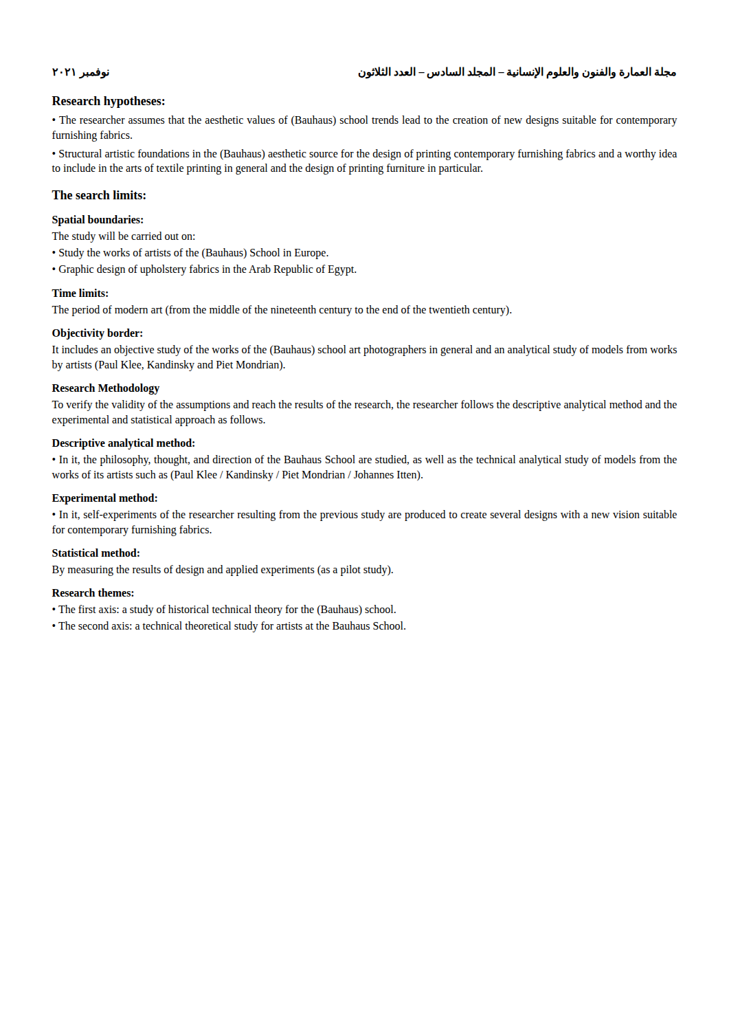مجلة العمارة والفنون والعلوم الإنسانية – المجلد السادس – العدد الثلاثون نوفمبر ٢٠٢١
Research hypotheses:
• The researcher assumes that the aesthetic values of (Bauhaus) school trends lead to the creation of new designs suitable for contemporary furnishing fabrics.
• Structural artistic foundations in the (Bauhaus) aesthetic source for the design of printing contemporary furnishing fabrics and a worthy idea to include in the arts of textile printing in general and the design of printing furniture in particular.
The search limits:
Spatial boundaries:
The study will be carried out on:
• Study the works of artists of the (Bauhaus) School in Europe.
• Graphic design of upholstery fabrics in the Arab Republic of Egypt.
Time limits:
The period of modern art (from the middle of the nineteenth century to the end of the twentieth century).
Objectivity border:
It includes an objective study of the works of the (Bauhaus) school art photographers in general and an analytical study of models from works by artists (Paul Klee, Kandinsky and Piet Mondrian).
Research Methodology
To verify the validity of the assumptions and reach the results of the research, the researcher follows the descriptive analytical method and the experimental and statistical approach as follows.
Descriptive analytical method:
• In it, the philosophy, thought, and direction of the Bauhaus School are studied, as well as the technical analytical study of models from the works of its artists such as (Paul Klee / Kandinsky / Piet Mondrian / Johannes Itten).
Experimental method:
• In it, self-experiments of the researcher resulting from the previous study are produced to create several designs with a new vision suitable for contemporary furnishing fabrics.
Statistical method:
By measuring the results of design and applied experiments (as a pilot study).
Research themes:
• The first axis: a study of historical technical theory for the (Bauhaus) school.
• The second axis: a technical theoretical study for artists at the Bauhaus School.